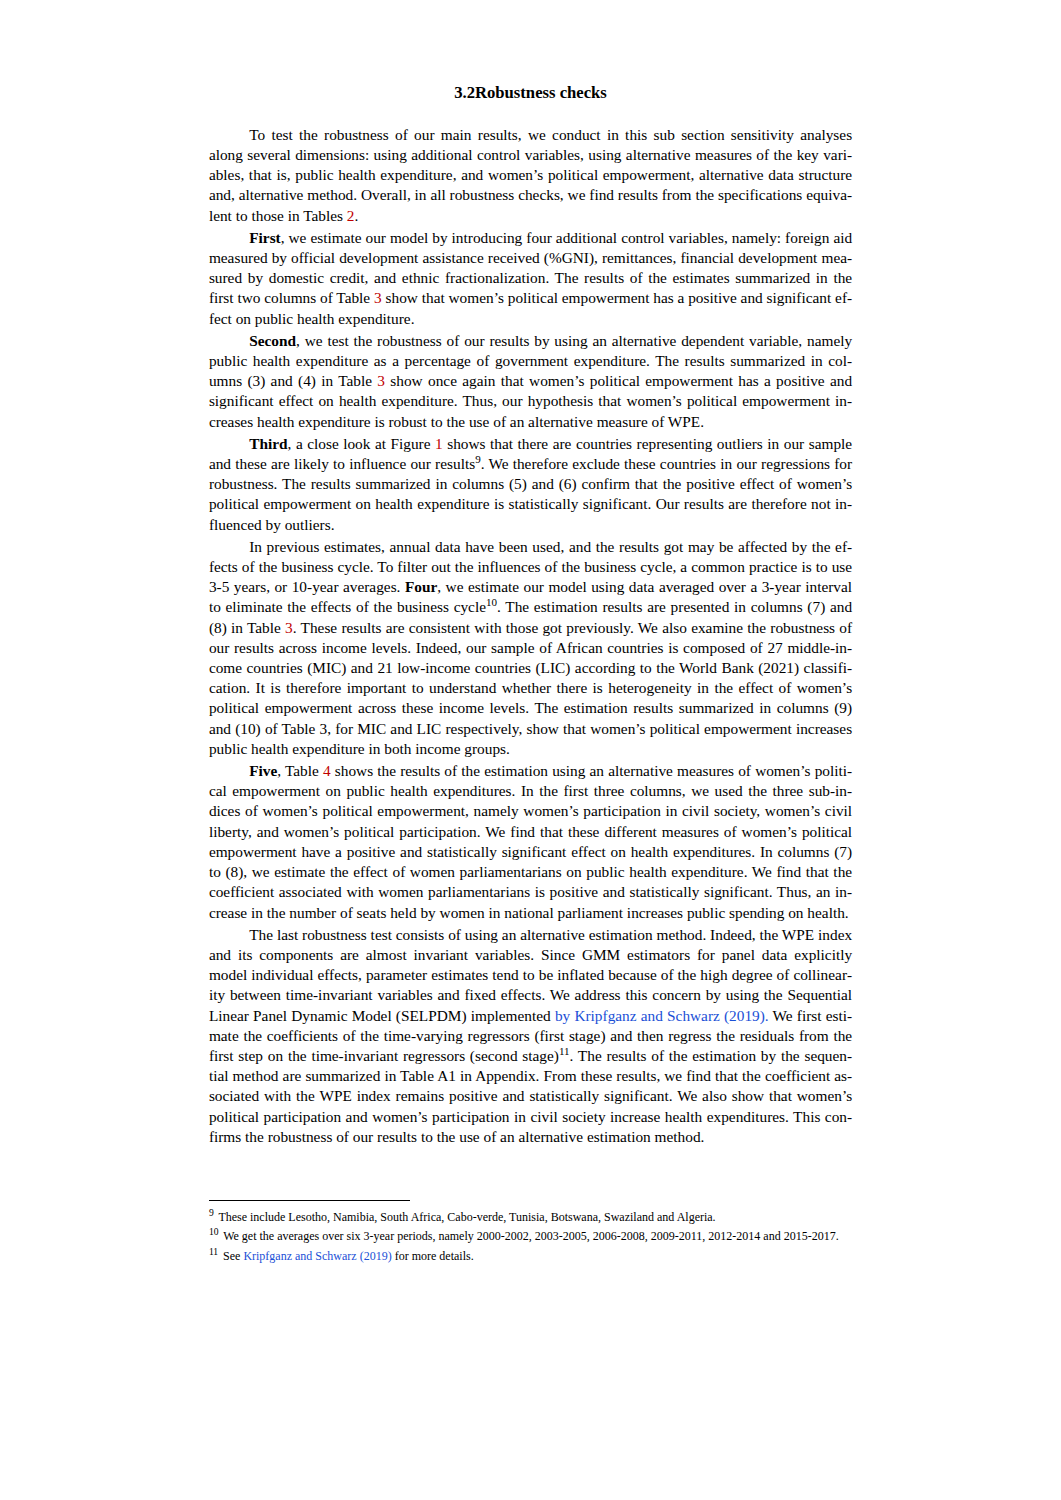3.2Robustness checks
To test the robustness of our main results, we conduct in this sub section sensitivity analyses along several dimensions: using additional control variables, using alternative measures of the key variables, that is, public health expenditure, and women’s political empowerment, alternative data structure and, alternative method. Overall, in all robustness checks, we find results from the specifications equivalent to those in Tables 2.
First, we estimate our model by introducing four additional control variables, namely: foreign aid measured by official development assistance received (%GNI), remittances, financial development measured by domestic credit, and ethnic fractionalization. The results of the estimates summarized in the first two columns of Table 3 show that women’s political empowerment has a positive and significant effect on public health expenditure.
Second, we test the robustness of our results by using an alternative dependent variable, namely public health expenditure as a percentage of government expenditure. The results summarized in columns (3) and (4) in Table 3 show once again that women’s political empowerment has a positive and significant effect on health expenditure. Thus, our hypothesis that women’s political empowerment increases health expenditure is robust to the use of an alternative measure of WPE.
Third, a close look at Figure 1 shows that there are countries representing outliers in our sample and these are likely to influence our results9. We therefore exclude these countries in our regressions for robustness. The results summarized in columns (5) and (6) confirm that the positive effect of women’s political empowerment on health expenditure is statistically significant. Our results are therefore not influenced by outliers.
In previous estimates, annual data have been used, and the results got may be affected by the effects of the business cycle. To filter out the influences of the business cycle, a common practice is to use 3-5 years, or 10-year averages. Four, we estimate our model using data averaged over a 3-year interval to eliminate the effects of the business cycle10. The estimation results are presented in columns (7) and (8) in Table 3. These results are consistent with those got previously. We also examine the robustness of our results across income levels. Indeed, our sample of African countries is composed of 27 middle-income countries (MIC) and 21 low-income countries (LIC) according to the World Bank (2021) classification. It is therefore important to understand whether there is heterogeneity in the effect of women’s political empowerment across these income levels. The estimation results summarized in columns (9) and (10) of Table 3, for MIC and LIC respectively, show that women’s political empowerment increases public health expenditure in both income groups.
Five, Table 4 shows the results of the estimation using an alternative measures of women’s political empowerment on public health expenditures. In the first three columns, we used the three sub-indices of women’s political empowerment, namely women’s participation in civil society, women’s civil liberty, and women’s political participation. We find that these different measures of women’s political empowerment have a positive and statistically significant effect on health expenditures. In columns (7) to (8), we estimate the effect of women parliamentarians on public health expenditure. We find that the coefficient associated with women parliamentarians is positive and statistically significant. Thus, an increase in the number of seats held by women in national parliament increases public spending on health.
The last robustness test consists of using an alternative estimation method. Indeed, the WPE index and its components are almost invariant variables. Since GMM estimators for panel data explicitly model individual effects, parameter estimates tend to be inflated because of the high degree of collinearity between time-invariant variables and fixed effects. We address this concern by using the Sequential Linear Panel Dynamic Model (SELPDM) implemented by Kripfganz and Schwarz (2019). We first estimate the coefficients of the time-varying regressors (first stage) and then regress the residuals from the first step on the time-invariant regressors (second stage)11. The results of the estimation by the sequential method are summarized in Table A1 in Appendix. From these results, we find that the coefficient associated with the WPE index remains positive and statistically significant. We also show that women’s political participation and women’s participation in civil society increase health expenditures. This confirms the robustness of our results to the use of an alternative estimation method.
9 These include Lesotho, Namibia, South Africa, Cabo-verde, Tunisia, Botswana, Swaziland and Algeria.
10 We get the averages over six 3-year periods, namely 2000-2002, 2003-2005, 2006-2008, 2009-2011, 2012-2014 and 2015-2017.
11 See Kripfganz and Schwarz (2019) for more details.